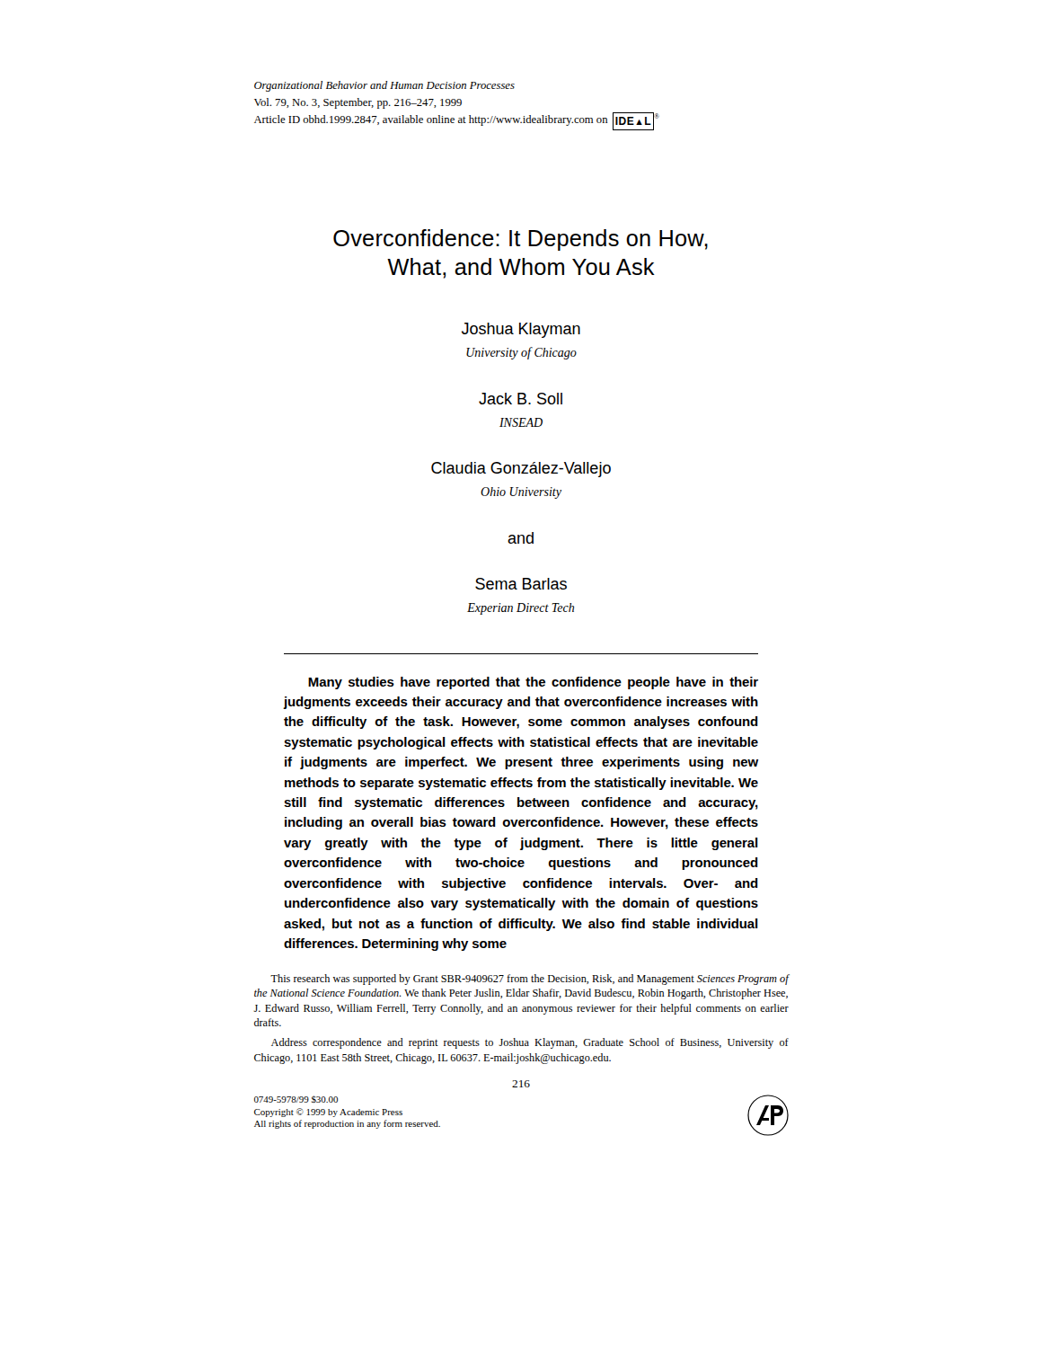Organizational Behavior and Human Decision Processes
Vol. 79, No. 3, September, pp. 216–247, 1999
Article ID obhd.1999.2847, available online at http://www.idealibrary.com on IDE▲L®
Overconfidence: It Depends on How,
What, and Whom You Ask
Joshua Klayman
University of Chicago
Jack B. Soll
INSEAD
Claudia González-Vallejo
Ohio University
and
Sema Barlas
Experian Direct Tech
Many studies have reported that the confidence people have in their judgments exceeds their accuracy and that overconfidence increases with the difficulty of the task. However, some common analyses confound systematic psychological effects with statistical effects that are inevitable if judgments are imperfect. We present three experiments using new methods to separate systematic effects from the statistically inevitable. We still find systematic differences between confidence and accuracy, including an overall bias toward overconfidence. However, these effects vary greatly with the type of judgment. There is little general overconfidence with two-choice questions and pronounced overconfidence with subjective confidence intervals. Over- and underconfidence also vary systematically with the domain of questions asked, but not as a function of difficulty. We also find stable individual differences. Determining why some
This research was supported by Grant SBR-9409627 from the Decision, Risk, and Management Sciences Program of the National Science Foundation. We thank Peter Juslin, Eldar Shafir, David Budescu, Robin Hogarth, Christopher Hsee, J. Edward Russo, William Ferrell, Terry Connolly, and an anonymous reviewer for their helpful comments on earlier drafts.
Address correspondence and reprint requests to Joshua Klayman, Graduate School of Business, University of Chicago, 1101 East 58th Street, Chicago, IL 60637. E-mail:joshk@uchicago.edu.
216
0749-5978/99 $30.00
Copyright © 1999 by Academic Press
All rights of reproduction in any form reserved.